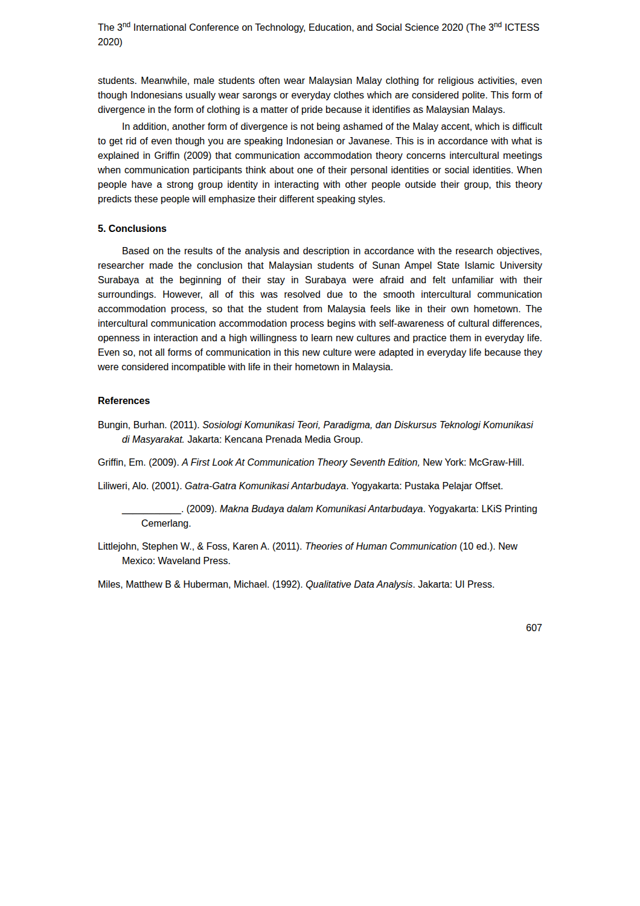The 3nd International Conference on Technology, Education, and Social Science 2020 (The 3nd ICTESS 2020)
students. Meanwhile, male students often wear Malaysian Malay clothing for religious activities, even though Indonesians usually wear sarongs or everyday clothes which are considered polite. This form of divergence in the form of clothing is a matter of pride because it identifies as Malaysian Malays.
In addition, another form of divergence is not being ashamed of the Malay accent, which is difficult to get rid of even though you are speaking Indonesian or Javanese. This is in accordance with what is explained in Griffin (2009) that communication accommodation theory concerns intercultural meetings when communication participants think about one of their personal identities or social identities. When people have a strong group identity in interacting with other people outside their group, this theory predicts these people will emphasize their different speaking styles.
5. Conclusions
Based on the results of the analysis and description in accordance with the research objectives, researcher made the conclusion that Malaysian students of Sunan Ampel State Islamic University Surabaya at the beginning of their stay in Surabaya were afraid and felt unfamiliar with their surroundings. However, all of this was resolved due to the smooth intercultural communication accommodation process, so that the student from Malaysia feels like in their own hometown. The intercultural communication accommodation process begins with self-awareness of cultural differences, openness in interaction and a high willingness to learn new cultures and practice them in everyday life. Even so, not all forms of communication in this new culture were adapted in everyday life because they were considered incompatible with life in their hometown in Malaysia.
References
Bungin, Burhan. (2011). Sosiologi Komunikasi Teori, Paradigma, dan Diskursus Teknologi Komunikasi di Masyarakat. Jakarta: Kencana Prenada Media Group.
Griffin, Em. (2009). A First Look At Communication Theory Seventh Edition, New York: McGraw-Hill.
Liliweri, Alo. (2001). Gatra-Gatra Komunikasi Antarbudaya. Yogyakarta: Pustaka Pelajar Offset.
___________. (2009). Makna Budaya dalam Komunikasi Antarbudaya. Yogyakarta: LKiS Printing Cemerlang.
Littlejohn, Stephen W., & Foss, Karen A. (2011). Theories of Human Communication (10 ed.). New Mexico: Waveland Press.
Miles, Matthew B & Huberman, Michael. (1992). Qualitative Data Analysis. Jakarta: UI Press.
607